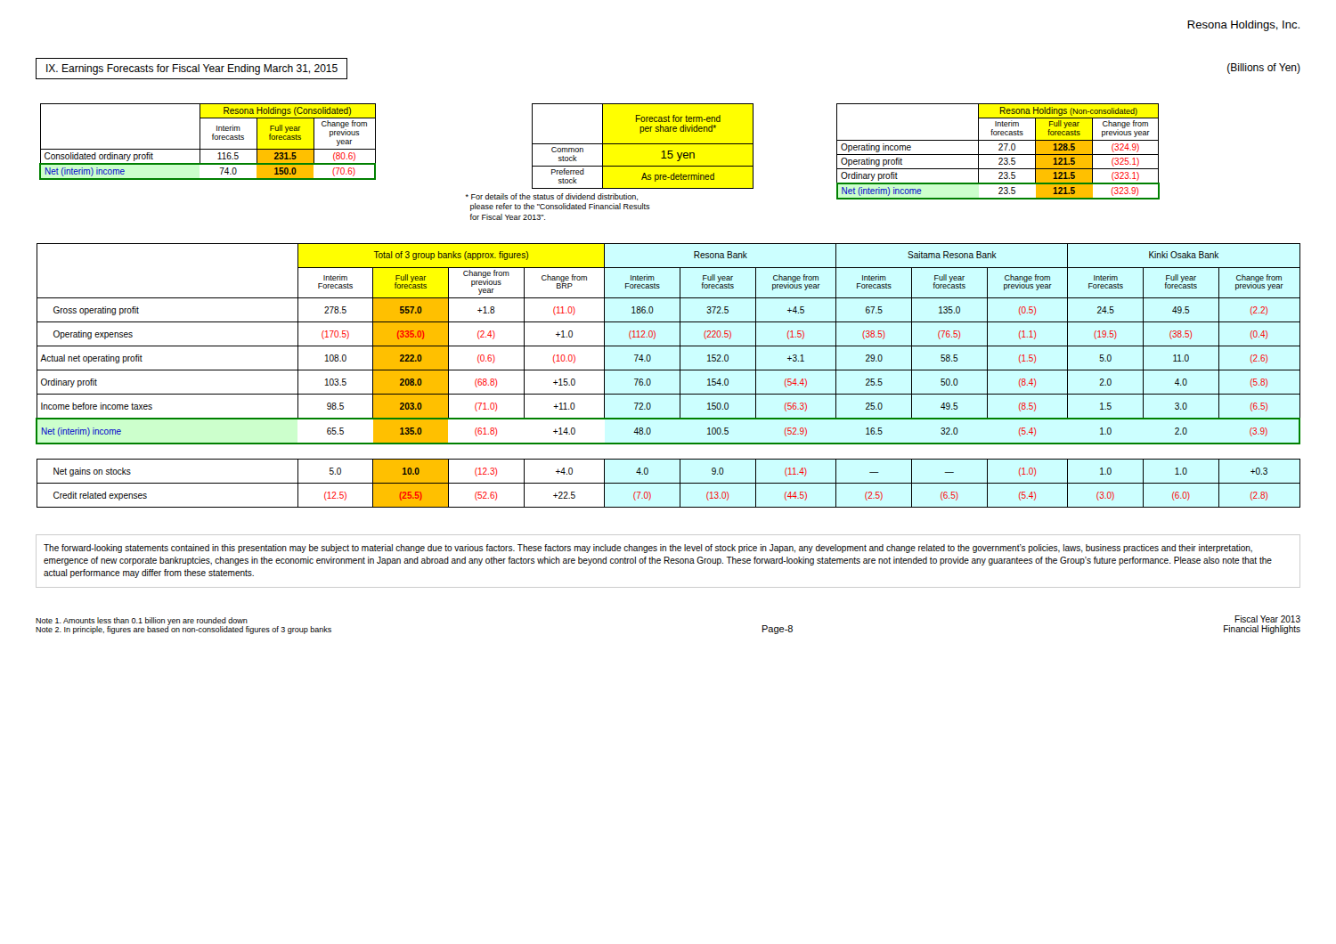Resona Holdings, Inc.
IX. Earnings Forecasts for Fiscal Year Ending March 31, 2015 (Billions of Yen)
| / / Resona Holdings (Consolidated) / / Interim forecasts / Full year forecasts / Change from previous year / / Consolidated ordinary profit / 116.5 / 231.5 / (80.6) / / Net (interim) income / 74.0 / 150.0 / (70.6) / | / / Forecast for term-end per share dividend* / / Common stock / 15 yen / / Preferred stock / As pre-determined / * For details of the status of dividend distribution, please refer to the "Consolidated Financial Results for Fiscal Year 2013". | / / Resona Holdings (Non-consolidated) / / Interim forecasts / Full year forecasts / Change from previous year / / Operating income / 27.0 / 128.5 / (324.9) / / Operating profit / 23.5 / 121.5 / (325.1) / / Ordinary profit / 23.5 / 121.5 / (323.1) / / Net (interim) income / 23.5 / 121.5 / (323.9) / |
| | Total of 3 group banks (approx. figures) | Resona Bank | Saitama Resona Bank | Kinki Osaka Bank |
| Interim Forecasts | Full year forecasts | Change from previous year | Change from BRP | Interim Forecasts | Full year forecasts | Change from previous year | Interim Forecasts | Full year forecasts | Change from previous year | Interim Forecasts | Full year forecasts | Change from previous year |
| Gross operating profit | 278.5 | 557.0 | +1.8 | (11.0) | 186.0 | 372.5 | +4.5 | 67.5 | 135.0 | (0.5) | 24.5 | 49.5 | (2.2) |
| Operating expenses | (170.5) | (335.0) | (2.4) | +1.0 | (112.0) | (220.5) | (1.5) | (38.5) | (76.5) | (1.1) | (19.5) | (38.5) | (0.4) |
| Actual net operating profit | 108.0 | 222.0 | (0.6) | (10.0) | 74.0 | 152.0 | +3.1 | 29.0 | 58.5 | (1.5) | 5.0 | 11.0 | (2.6) |
| Ordinary profit | 103.5 | 208.0 | (68.8) | +15.0 | 76.0 | 154.0 | (54.4) | 25.5 | 50.0 | (8.4) | 2.0 | 4.0 | (5.8) |
| Income before income taxes | 98.5 | 203.0 | (71.0) | +11.0 | 72.0 | 150.0 | (56.3) | 25.0 | 49.5 | (8.5) | 1.5 | 3.0 | (6.5) |
| Net (interim) income | 65.5 | 135.0 | (61.8) | +14.0 | 48.0 | 100.5 | (52.9) | 16.5 | 32.0 | (5.4) | 1.0 | 2.0 | (3.9) |
| Net gains on stocks | 5.0 | 10.0 | (12.3) | +4.0 | 4.0 | 9.0 | (11.4) | — | — | (1.0) | 1.0 | 1.0 | +0.3 |
| Credit related expenses | (12.5) | (25.5) | (52.6) | +22.5 | (7.0) | (13.0) | (44.5) | (2.5) | (6.5) | (5.4) | (3.0) | (6.0) | (2.8) |
The forward-looking statements contained in this presentation may be subject to material change due to various factors. These factors may include changes in the level of stock price in Japan, any development and change related to the government’s policies, laws, business practices and their interpretation, emergence of new corporate bankruptcies, changes in the economic environment in Japan and abroad and any other factors which are beyond control of the Resona Group. These forward-looking statements are not intended to provide any guarantees of the Group’s future performance. Please also note that the actual performance may differ from these statements.
Note 1. Amounts less than 0.1 billion yen are rounded down
Note 2. In principle, figures are based on non-consolidated figures of 3 group banks
Page-8
Fiscal Year 2013
Financial Highlights